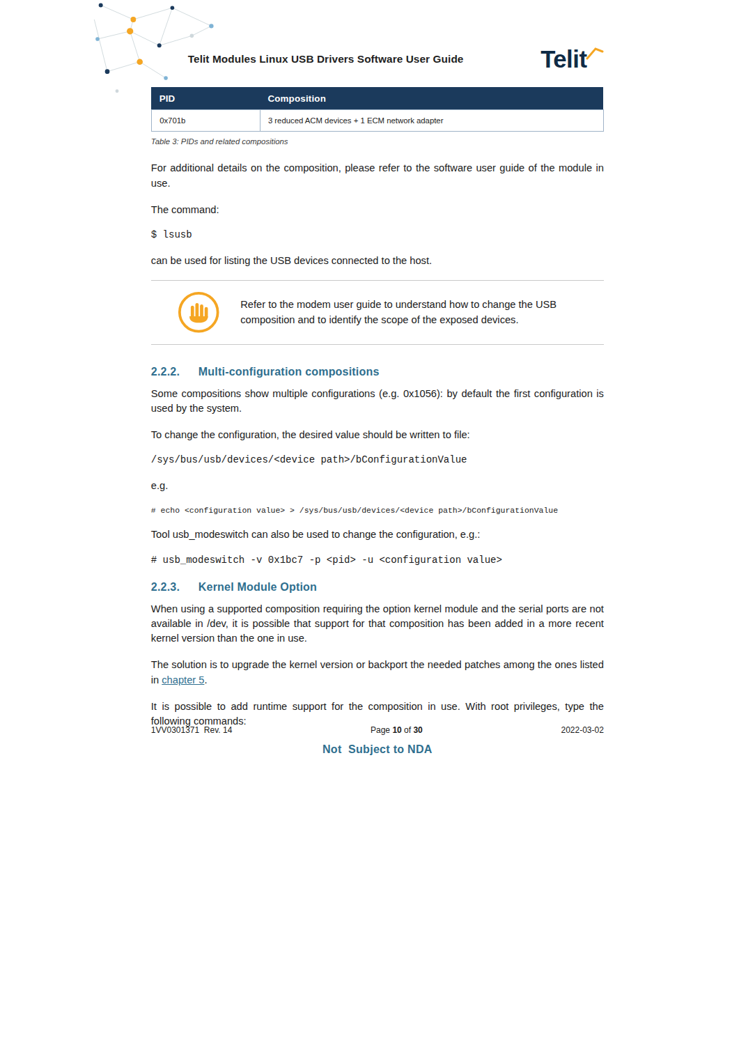Telit Modules Linux USB Drivers Software User Guide
Telit
| PID | Composition |
| --- | --- |
| 0x701b | 3 reduced ACM devices + 1 ECM network adapter |
Table 3: PIDs and related compositions
For additional details on the composition, please refer to the software user guide of the module in use.
The command:
$ lsusb
can be used for listing the USB devices connected to the host.
Refer to the modem user guide to understand how to change the USB composition and to identify the scope of the exposed devices.
2.2.2. Multi-configuration compositions
Some compositions show multiple configurations (e.g. 0x1056): by default the first configuration is used by the system.
To change the configuration, the desired value should be written to file:
/sys/bus/usb/devices/<device path>/bConfigurationValue
e.g.
# echo <configuration value> > /sys/bus/usb/devices/<device path>/bConfigurationValue
Tool usb_modeswitch can also be used to change the configuration, e.g.:
# usb_modeswitch -v 0x1bc7 -p <pid> -u <configuration value>
2.2.3. Kernel Module Option
When using a supported composition requiring the option kernel module and the serial ports are not available in /dev, it is possible that support for that composition has been added in a more recent kernel version than the one in use.
The solution is to upgrade the kernel version or backport the needed patches among the ones listed in chapter 5.
It is possible to add runtime support for the composition in use. With root privileges, type the following commands:
1VV0301371 Rev. 14
Page 10 of 30
2022-03-02
Not Subject to NDA